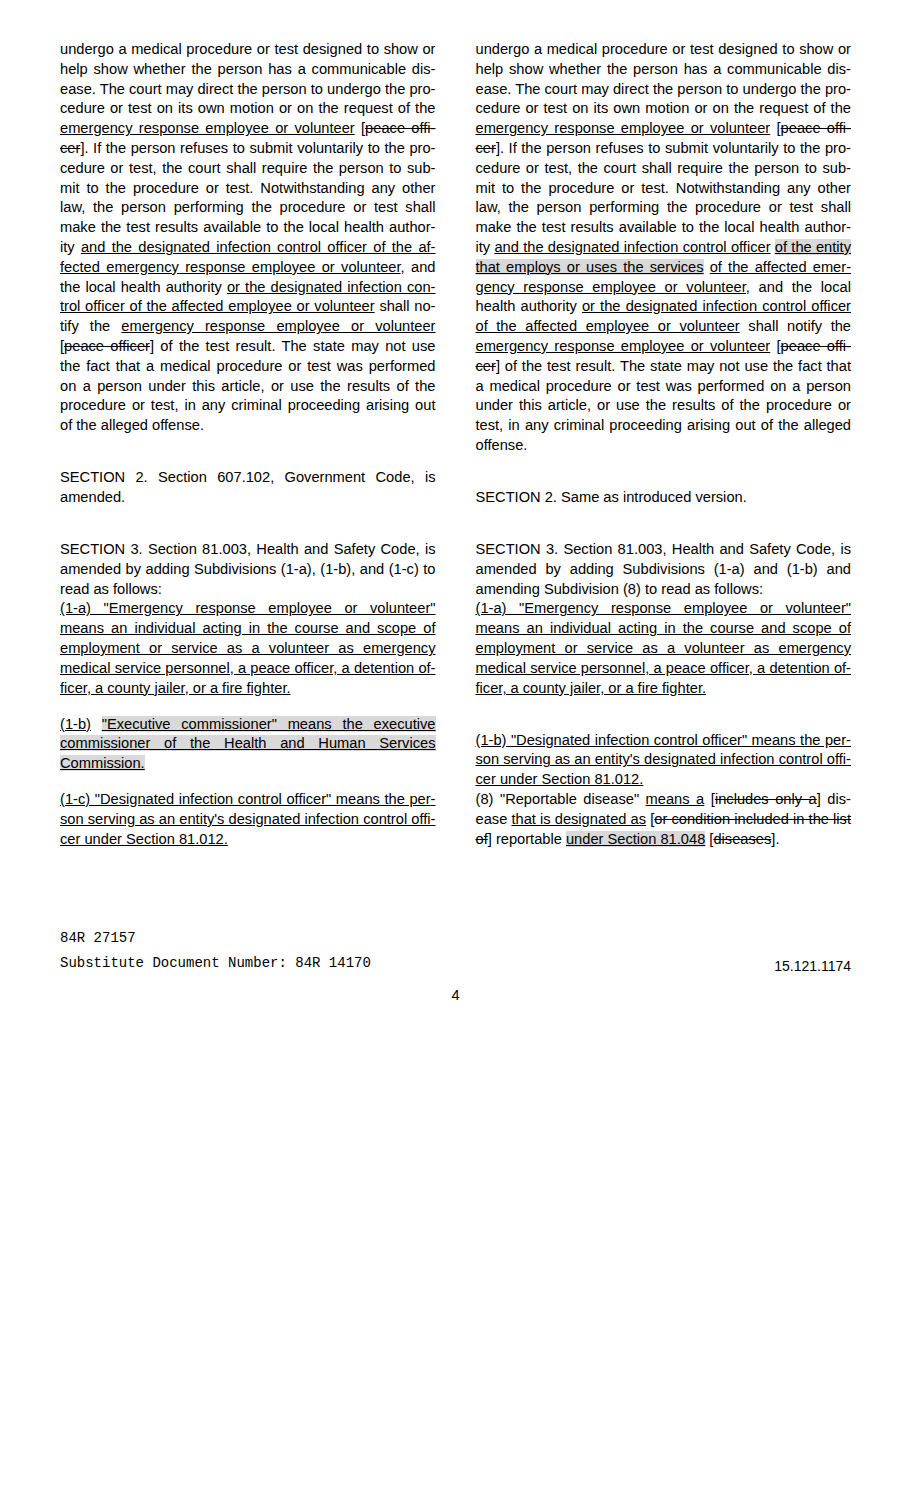undergo a medical procedure or test designed to show or help show whether the person has a communicable disease. The court may direct the person to undergo the procedure or test on its own motion or on the request of the emergency response employee or volunteer [peace officer]. If the person refuses to submit voluntarily to the procedure or test, the court shall require the person to submit to the procedure or test. Notwithstanding any other law, the person performing the procedure or test shall make the test results available to the local health authority and the designated infection control officer of the affected emergency response employee or volunteer, and the local health authority or the designated infection control officer of the affected employee or volunteer shall notify the emergency response employee or volunteer [peace officer] of the test result. The state may not use the fact that a medical procedure or test was performed on a person under this article, or use the results of the procedure or test, in any criminal proceeding arising out of the alleged offense.
SECTION 2. Section 607.102, Government Code, is amended.
SECTION 3. Section 81.003, Health and Safety Code, is amended by adding Subdivisions (1-a), (1-b), and (1-c) to read as follows:
(1-a) "Emergency response employee or volunteer" means an individual acting in the course and scope of employment or service as a volunteer as emergency medical service personnel, a peace officer, a detention officer, a county jailer, or a fire fighter.
(1-b) "Executive commissioner" means the executive commissioner of the Health and Human Services Commission.
(1-c) "Designated infection control officer" means the person serving as an entity's designated infection control officer under Section 81.012.
undergo a medical procedure or test designed to show or help show whether the person has a communicable disease. The court may direct the person to undergo the procedure or test on its own motion or on the request of the emergency response employee or volunteer [peace officer]. If the person refuses to submit voluntarily to the procedure or test, the court shall require the person to submit to the procedure or test. Notwithstanding any other law, the person performing the procedure or test shall make the test results available to the local health authority and the designated infection control officer of the entity that employs or uses the services of the affected emergency response employee or volunteer, and the local health authority or the designated infection control officer of the affected employee or volunteer shall notify the emergency response employee or volunteer [peace officer] of the test result. The state may not use the fact that a medical procedure or test was performed on a person under this article, or use the results of the procedure or test, in any criminal proceeding arising out of the alleged offense.
SECTION 2. Same as introduced version.
SECTION 3. Section 81.003, Health and Safety Code, is amended by adding Subdivisions (1-a) and (1-b) and amending Subdivision (8) to read as follows:
(1-a) "Emergency response employee or volunteer" means an individual acting in the course and scope of employment or service as a volunteer as emergency medical service personnel, a peace officer, a detention officer, a county jailer, or a fire fighter.
(1-b) "Designated infection control officer" means the person serving as an entity's designated infection control officer under Section 81.012.
(8) "Reportable disease" means a [includes only a] disease that is designated as [or condition included in the list of] reportable under Section 81.048 [diseases].
84R 27157
Substitute Document Number: 84R 14170
15.121.1174
4